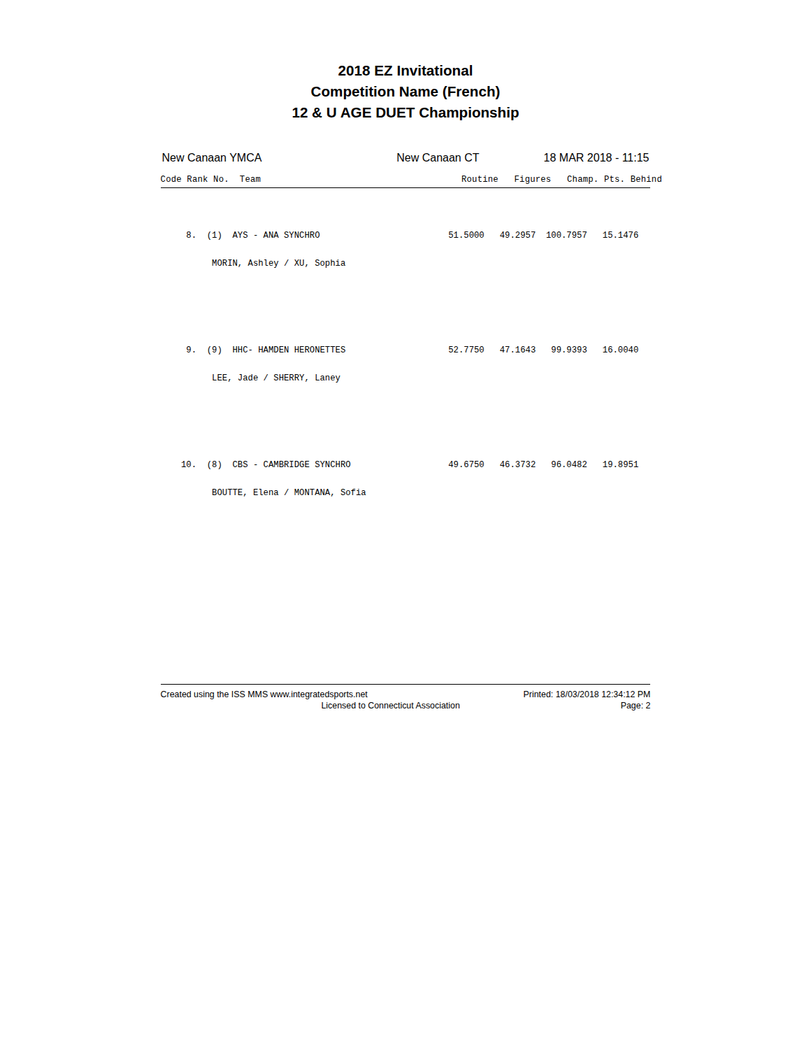2018 EZ Invitational
Competition Name (French)
12 & U AGE DUET Championship
New Canaan YMCA
New Canaan CT
18 MAR 2018 - 11:15
Code Rank No. Team Routine Figures Champ. Pts. Behind
8. (1) AYS - ANA SYNCHRO 51.5000 49.2957 100.7957 15.1476
MORIN, Ashley / XU, Sophia
9. (9) HHC- HAMDEN HERONETTES 52.7750 47.1643 99.9393 16.0040
LEE, Jade / SHERRY, Laney
10. (8) CBS - CAMBRIDGE SYNCHRO 49.6750 46.3732 96.0482 19.8951
BOUTTE, Elena / MONTANA, Sofia
Created using the ISS MMS www.integratedsports.net
Printed: 18/03/2018 12:34:12 PM
Licensed to Connecticut Association
Page: 2